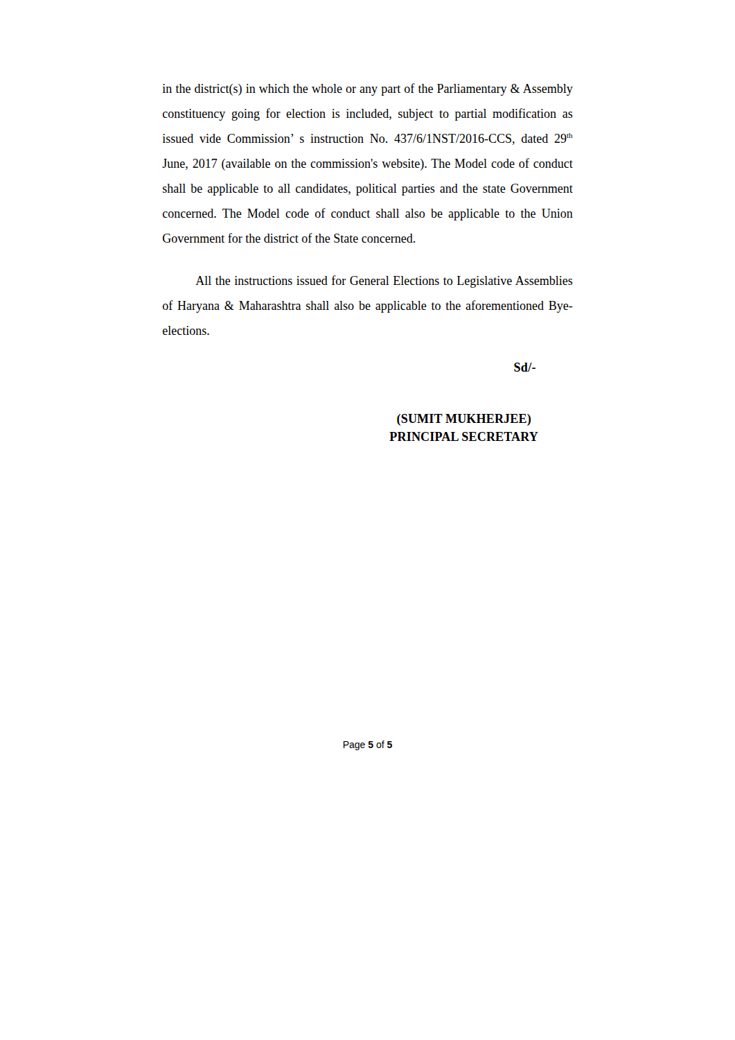in the district(s) in which the whole or any part of the Parliamentary & Assembly constituency going for election is included, subject to partial modification as issued vide Commission’ s instruction No. 437/6/1NST/2016-CCS, dated 29th June, 2017 (available on the commission's website). The Model code of conduct shall be applicable to all candidates, political parties and the state Government concerned. The Model code of conduct shall also be applicable to the Union Government for the district of the State concerned.
All the instructions issued for General Elections to Legislative Assemblies of Haryana & Maharashtra shall also be applicable to the aforementioned Bye-elections.
Sd/-
(SUMIT MUKHERJEE)
PRINCIPAL SECRETARY
Page 5 of 5